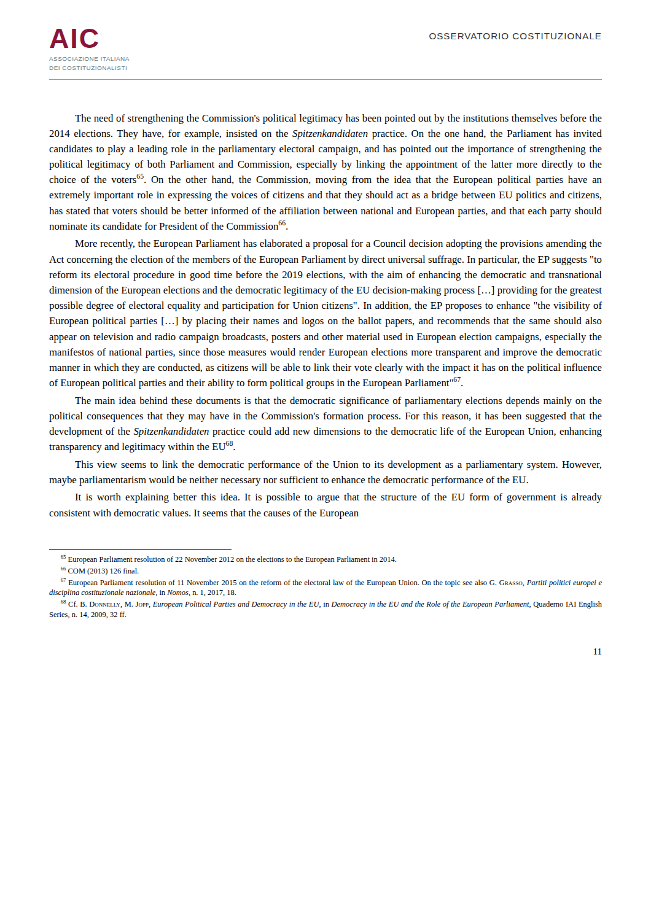AIC
Associazione Italiana
dei Costituzionalisti
OSSERVATORIO COSTITUZIONALE
The need of strengthening the Commission's political legitimacy has been pointed out by the institutions themselves before the 2014 elections. They have, for example, insisted on the Spitzenkandidaten practice. On the one hand, the Parliament has invited candidates to play a leading role in the parliamentary electoral campaign, and has pointed out the importance of strengthening the political legitimacy of both Parliament and Commission, especially by linking the appointment of the latter more directly to the choice of the voters65. On the other hand, the Commission, moving from the idea that the European political parties have an extremely important role in expressing the voices of citizens and that they should act as a bridge between EU politics and citizens, has stated that voters should be better informed of the affiliation between national and European parties, and that each party should nominate its candidate for President of the Commission66.
More recently, the European Parliament has elaborated a proposal for a Council decision adopting the provisions amending the Act concerning the election of the members of the European Parliament by direct universal suffrage. In particular, the EP suggests "to reform its electoral procedure in good time before the 2019 elections, with the aim of enhancing the democratic and transnational dimension of the European elections and the democratic legitimacy of the EU decision-making process […] providing for the greatest possible degree of electoral equality and participation for Union citizens". In addition, the EP proposes to enhance "the visibility of European political parties […] by placing their names and logos on the ballot papers, and recommends that the same should also appear on television and radio campaign broadcasts, posters and other material used in European election campaigns, especially the manifestos of national parties, since those measures would render European elections more transparent and improve the democratic manner in which they are conducted, as citizens will be able to link their vote clearly with the impact it has on the political influence of European political parties and their ability to form political groups in the European Parliament"67.
The main idea behind these documents is that the democratic significance of parliamentary elections depends mainly on the political consequences that they may have in the Commission's formation process. For this reason, it has been suggested that the development of the Spitzenkandidaten practice could add new dimensions to the democratic life of the European Union, enhancing transparency and legitimacy within the EU68.
This view seems to link the democratic performance of the Union to its development as a parliamentary system. However, maybe parliamentarism would be neither necessary nor sufficient to enhance the democratic performance of the EU.
It is worth explaining better this idea. It is possible to argue that the structure of the EU form of government is already consistent with democratic values. It seems that the causes of the European
65 European Parliament resolution of 22 November 2012 on the elections to the European Parliament in 2014.
66 COM (2013) 126 final.
67 European Parliament resolution of 11 November 2015 on the reform of the electoral law of the European Union. On the topic see also G. Grasso, Partiti politici europei e disciplina costituzionale nazionale, in Nomos, n. 1, 2017, 18.
68 Cf. B. Donnelly, M. Jopp, European Political Parties and Democracy in the EU, in Democracy in the EU and the Role of the European Parliament, Quaderno IAI English Series, n. 14, 2009, 32 ff.
11